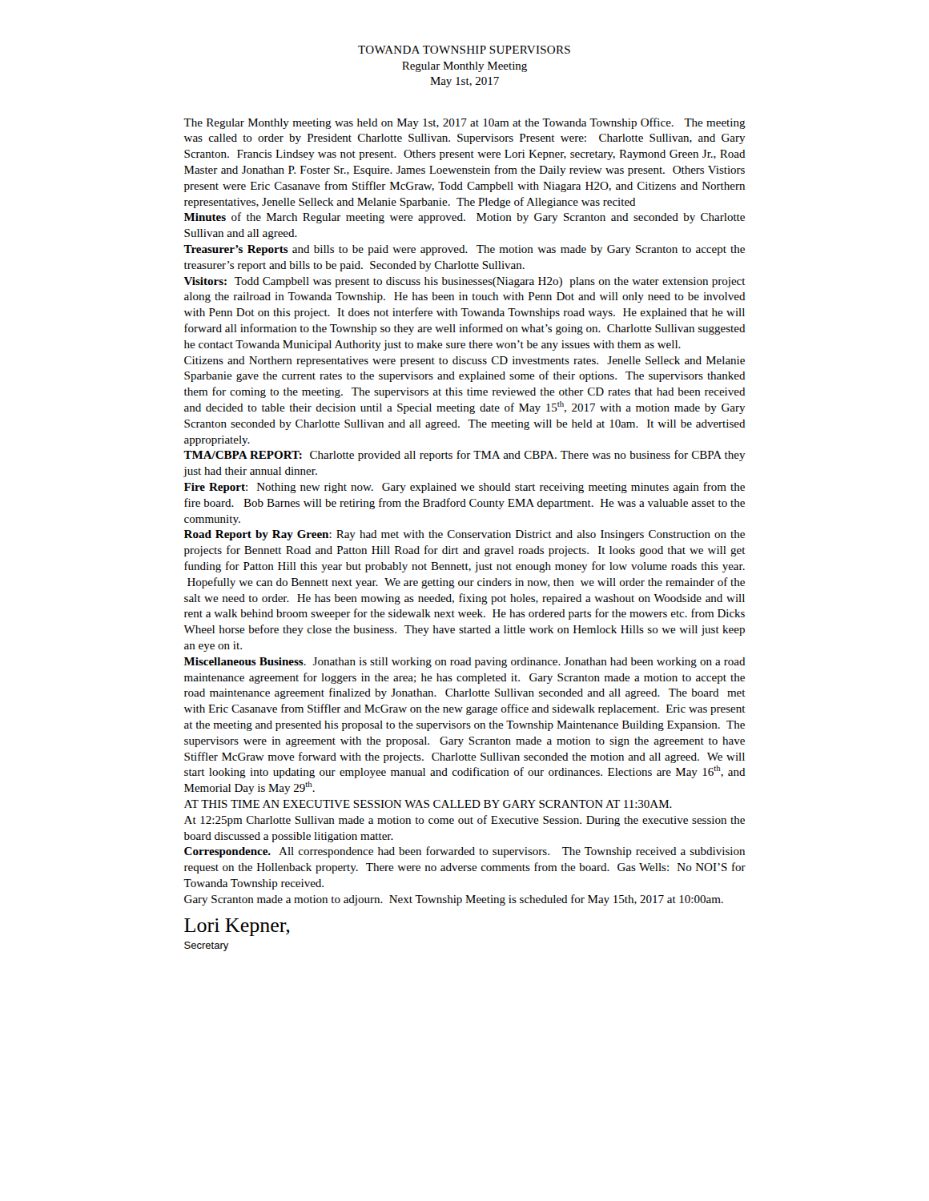TOWANDA TOWNSHIP SUPERVISORS
Regular Monthly Meeting
May 1st, 2017
The Regular Monthly meeting was held on May 1st, 2017 at 10am at the Towanda Township Office. The meeting was called to order by President Charlotte Sullivan. Supervisors Present were: Charlotte Sullivan, and Gary Scranton. Francis Lindsey was not present. Others present were Lori Kepner, secretary, Raymond Green Jr., Road Master and Jonathan P. Foster Sr., Esquire. James Loewenstein from the Daily review was present. Others Vistiors present were Eric Casanave from Stiffler McGraw, Todd Campbell with Niagara H2O, and Citizens and Northern representatives, Jenelle Selleck and Melanie Sparbanie. The Pledge of Allegiance was recited
Minutes of the March Regular meeting were approved. Motion by Gary Scranton and seconded by Charlotte Sullivan and all agreed.
Treasurer’s Reports and bills to be paid were approved. The motion was made by Gary Scranton to accept the treasurer’s report and bills to be paid. Seconded by Charlotte Sullivan.
Visitors: Todd Campbell was present to discuss his businesses(Niagara H2o) plans on the water extension project along the railroad in Towanda Township. He has been in touch with Penn Dot and will only need to be involved with Penn Dot on this project. It does not interfere with Towanda Townships road ways. He explained that he will forward all information to the Township so they are well informed on what’s going on. Charlotte Sullivan suggested he contact Towanda Municipal Authority just to make sure there won’t be any issues with them as well.
Citizens and Northern representatives were present to discuss CD investments rates. Jenelle Selleck and Melanie Sparbanie gave the current rates to the supervisors and explained some of their options. The supervisors thanked them for coming to the meeting. The supervisors at this time reviewed the other CD rates that had been received and decided to table their decision until a Special meeting date of May 15th, 2017 with a motion made by Gary Scranton seconded by Charlotte Sullivan and all agreed. The meeting will be held at 10am. It will be advertised appropriately.
TMA/CBPA REPORT: Charlotte provided all reports for TMA and CBPA. There was no business for CBPA they just had their annual dinner.
Fire Report: Nothing new right now. Gary explained we should start receiving meeting minutes again from the fire board. Bob Barnes will be retiring from the Bradford County EMA department. He was a valuable asset to the community.
Road Report by Ray Green: Ray had met with the Conservation District and also Insingers Construction on the projects for Bennett Road and Patton Hill Road for dirt and gravel roads projects. It looks good that we will get funding for Patton Hill this year but probably not Bennett, just not enough money for low volume roads this year. Hopefully we can do Bennett next year. We are getting our cinders in now, then we will order the remainder of the salt we need to order. He has been mowing as needed, fixing pot holes, repaired a washout on Woodside and will rent a walk behind broom sweeper for the sidewalk next week. He has ordered parts for the mowers etc. from Dicks Wheel horse before they close the business. They have started a little work on Hemlock Hills so we will just keep an eye on it.
Miscellaneous Business. Jonathan is still working on road paving ordinance. Jonathan had been working on a road maintenance agreement for loggers in the area; he has completed it. Gary Scranton made a motion to accept the road maintenance agreement finalized by Jonathan. Charlotte Sullivan seconded and all agreed. The board met with Eric Casanave from Stiffler and McGraw on the new garage office and sidewalk replacement. Eric was present at the meeting and presented his proposal to the supervisors on the Township Maintenance Building Expansion. The supervisors were in agreement with the proposal. Gary Scranton made a motion to sign the agreement to have Stiffler McGraw move forward with the projects. Charlotte Sullivan seconded the motion and all agreed. We will start looking into updating our employee manual and codification of our ordinances. Elections are May 16th, and Memorial Day is May 29th.
At this time an executive session was called by Gary Scranton at 11:30am.
At 12:25pm Charlotte Sullivan made a motion to come out of Executive Session. During the executive session the board discussed a possible litigation matter.
Correspondence. All correspondence had been forwarded to supervisors. The Township received a subdivision request on the Hollenback property. There were no adverse comments from the board. Gas Wells: No NOI’S for Towanda Township received.
Gary Scranton made a motion to adjourn. Next Township Meeting is scheduled for May 15th, 2017 at 10:00am.
Lori Kepner,
Secretary